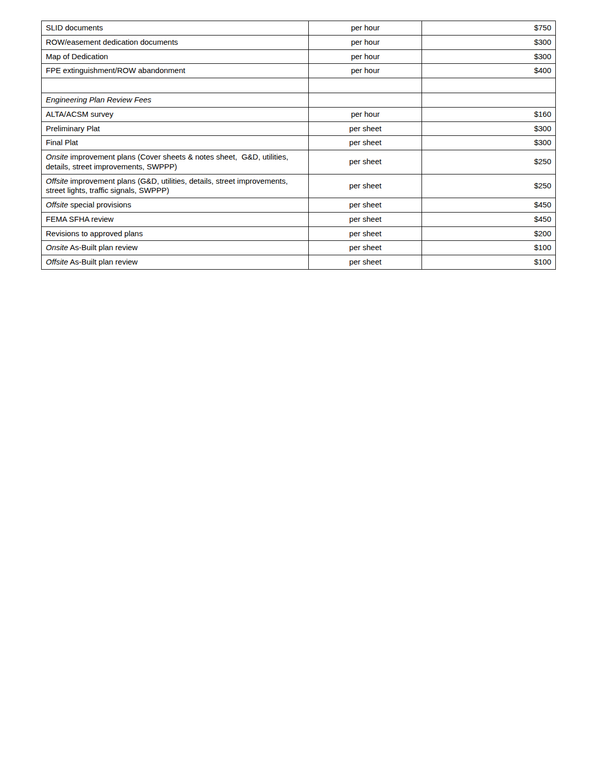| SLID documents | per hour | $750 |
| ROW/easement dedication documents | per hour | $300 |
| Map of Dedication | per hour | $300 |
| FPE extinguishment/ROW abandonment | per hour | $400 |
| Engineering Plan Review Fees | | |
| ALTA/ACSM survey | per hour | $160 |
| Preliminary Plat | per sheet | $300 |
| Final Plat | per sheet | $300 |
| Onsite improvement plans (Cover sheets & notes sheet, G&D, utilities, details, street improvements, SWPPP) | per sheet | $250 |
| Offsite improvement plans (G&D, utilities, details, street improvements, street lights, traffic signals, SWPPP) | per sheet | $250 |
| Offsite special provisions | per sheet | $450 |
| FEMA SFHA review | per sheet | $450 |
| Revisions to approved plans | per sheet | $200 |
| Onsite As-Built plan review | per sheet | $100 |
| Offsite As-Built plan review | per sheet | $100 |